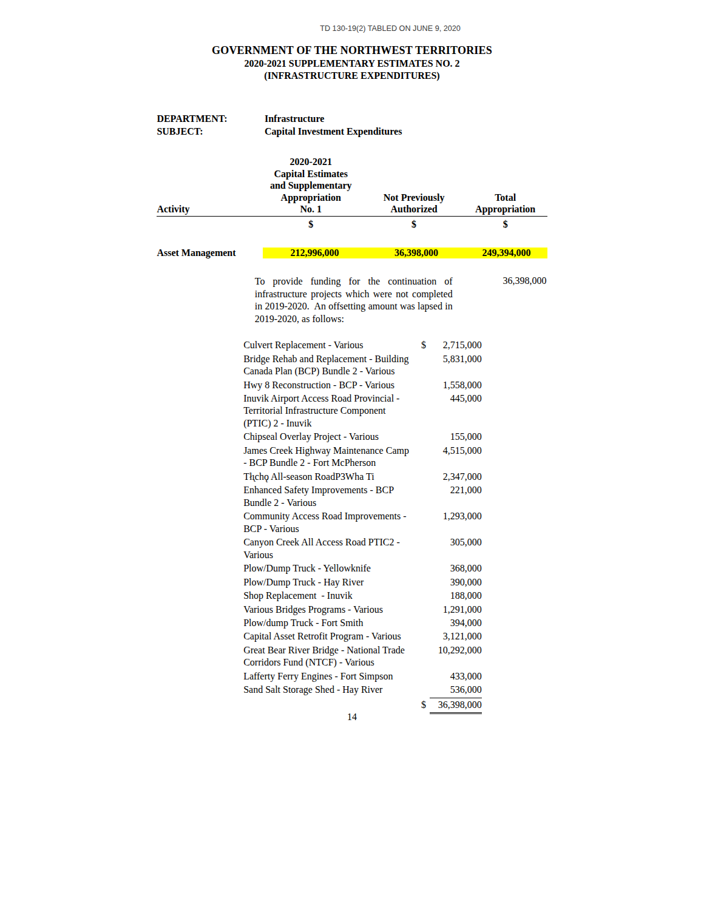TD 130-19(2) TABLED ON JUNE 9, 2020
GOVERNMENT OF THE NORTHWEST TERRITORIES
2020-2021 SUPPLEMENTARY ESTIMATES NO. 2
(INFRASTRUCTURE EXPENDITURES)
| DEPARTMENT: | Infrastructure |
| SUBJECT: | Capital Investment Expenditures |
| | 2020-2021 | | |
| | Capital Estimates | | |
| | and Supplementary | | |
| | Appropriation | Not Previously | Total |
| Activity | No. 1 | Authorized | Appropriation |
| | $ | $ | $ |
| Asset Management | 212,996,000 | 36,398,000 | 249,394,000 |
| | To provide funding for the continuation of infrastructure projects which were not completed in 2019-2020. An offsetting amount was lapsed in 2019-2020, as follows: | 36,398,000 |
| | Culvert Replacement - Various | $ | 2,715,000 | |
| | Bridge Rehab and Replacement - Building Canada Plan (BCP) Bundle 2 - Various | | 5,831,000 | |
| | Hwy 8 Reconstruction - BCP - Various | | 1,558,000 | |
| | Inuvik Airport Access Road Provincial - Territorial Infrastructure Component (PTIC) 2 - Inuvik | | 445,000 | |
| | Chipseal Overlay Project - Various | | 155,000 | |
| | James Creek Highway Maintenance Camp - BCP Bundle 2 - Fort McPherson | | 4,515,000 | |
| | Tłı̨chǫ All-season RoadP3Wha Ti | | 2,347,000 | |
| | Enhanced Safety Improvements - BCP Bundle 2 - Various | | 221,000 | |
| | Community Access Road Improvements - BCP - Various | | 1,293,000 | |
| | Canyon Creek All Access Road PTIC2 - Various | | 305,000 | |
| | Plow/Dump Truck - Yellowknife | | 368,000 | |
| | Plow/Dump Truck - Hay River | | 390,000 | |
| | Shop Replacement - Inuvik | | 188,000 | |
| | Various Bridges Programs - Various | | 1,291,000 | |
| | Plow/dump Truck - Fort Smith | | 394,000 | |
| | Capital Asset Retrofit Program - Various | | 3,121,000 | |
| | Great Bear River Bridge - National Trade Corridors Fund (NTCF) - Various | | 10,292,000 | |
| | Lafferty Ferry Engines - Fort Simpson | | 433,000 | |
| | Sand Salt Storage Shed - Hay River | | 536,000 | |
| | | $ | 36,398,000 | |
14